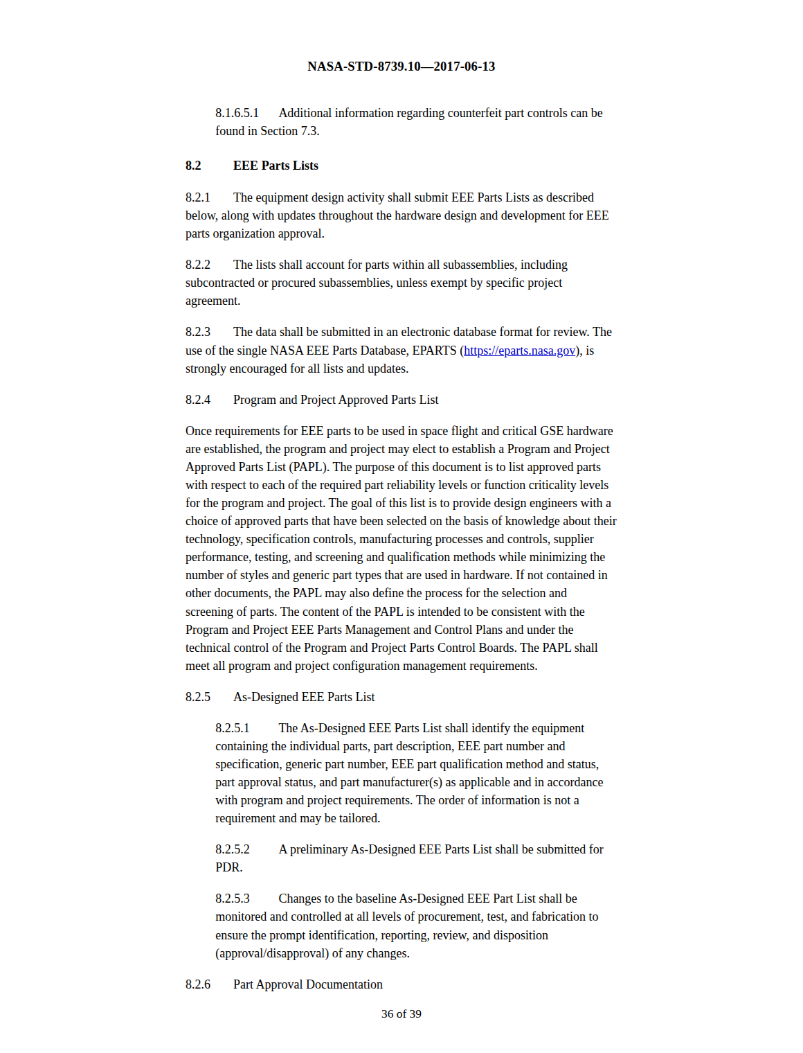NASA-STD-8739.10—2017-06-13
8.1.6.5.1 Additional information regarding counterfeit part controls can be found in Section 7.3.
8.2 EEE Parts Lists
8.2.1 The equipment design activity shall submit EEE Parts Lists as described below, along with updates throughout the hardware design and development for EEE parts organization approval.
8.2.2 The lists shall account for parts within all subassemblies, including subcontracted or procured subassemblies, unless exempt by specific project agreement.
8.2.3 The data shall be submitted in an electronic database format for review. The use of the single NASA EEE Parts Database, EPARTS (https://eparts.nasa.gov), is strongly encouraged for all lists and updates.
8.2.4 Program and Project Approved Parts List
Once requirements for EEE parts to be used in space flight and critical GSE hardware are established, the program and project may elect to establish a Program and Project Approved Parts List (PAPL). The purpose of this document is to list approved parts with respect to each of the required part reliability levels or function criticality levels for the program and project. The goal of this list is to provide design engineers with a choice of approved parts that have been selected on the basis of knowledge about their technology, specification controls, manufacturing processes and controls, supplier performance, testing, and screening and qualification methods while minimizing the number of styles and generic part types that are used in hardware. If not contained in other documents, the PAPL may also define the process for the selection and screening of parts. The content of the PAPL is intended to be consistent with the Program and Project EEE Parts Management and Control Plans and under the technical control of the Program and Project Parts Control Boards. The PAPL shall meet all program and project configuration management requirements.
8.2.5 As-Designed EEE Parts List
8.2.5.1 The As-Designed EEE Parts List shall identify the equipment containing the individual parts, part description, EEE part number and specification, generic part number, EEE part qualification method and status, part approval status, and part manufacturer(s) as applicable and in accordance with program and project requirements. The order of information is not a requirement and may be tailored.
8.2.5.2 A preliminary As-Designed EEE Parts List shall be submitted for PDR.
8.2.5.3 Changes to the baseline As-Designed EEE Part List shall be monitored and controlled at all levels of procurement, test, and fabrication to ensure the prompt identification, reporting, review, and disposition (approval/disapproval) of any changes.
8.2.6 Part Approval Documentation
36 of 39